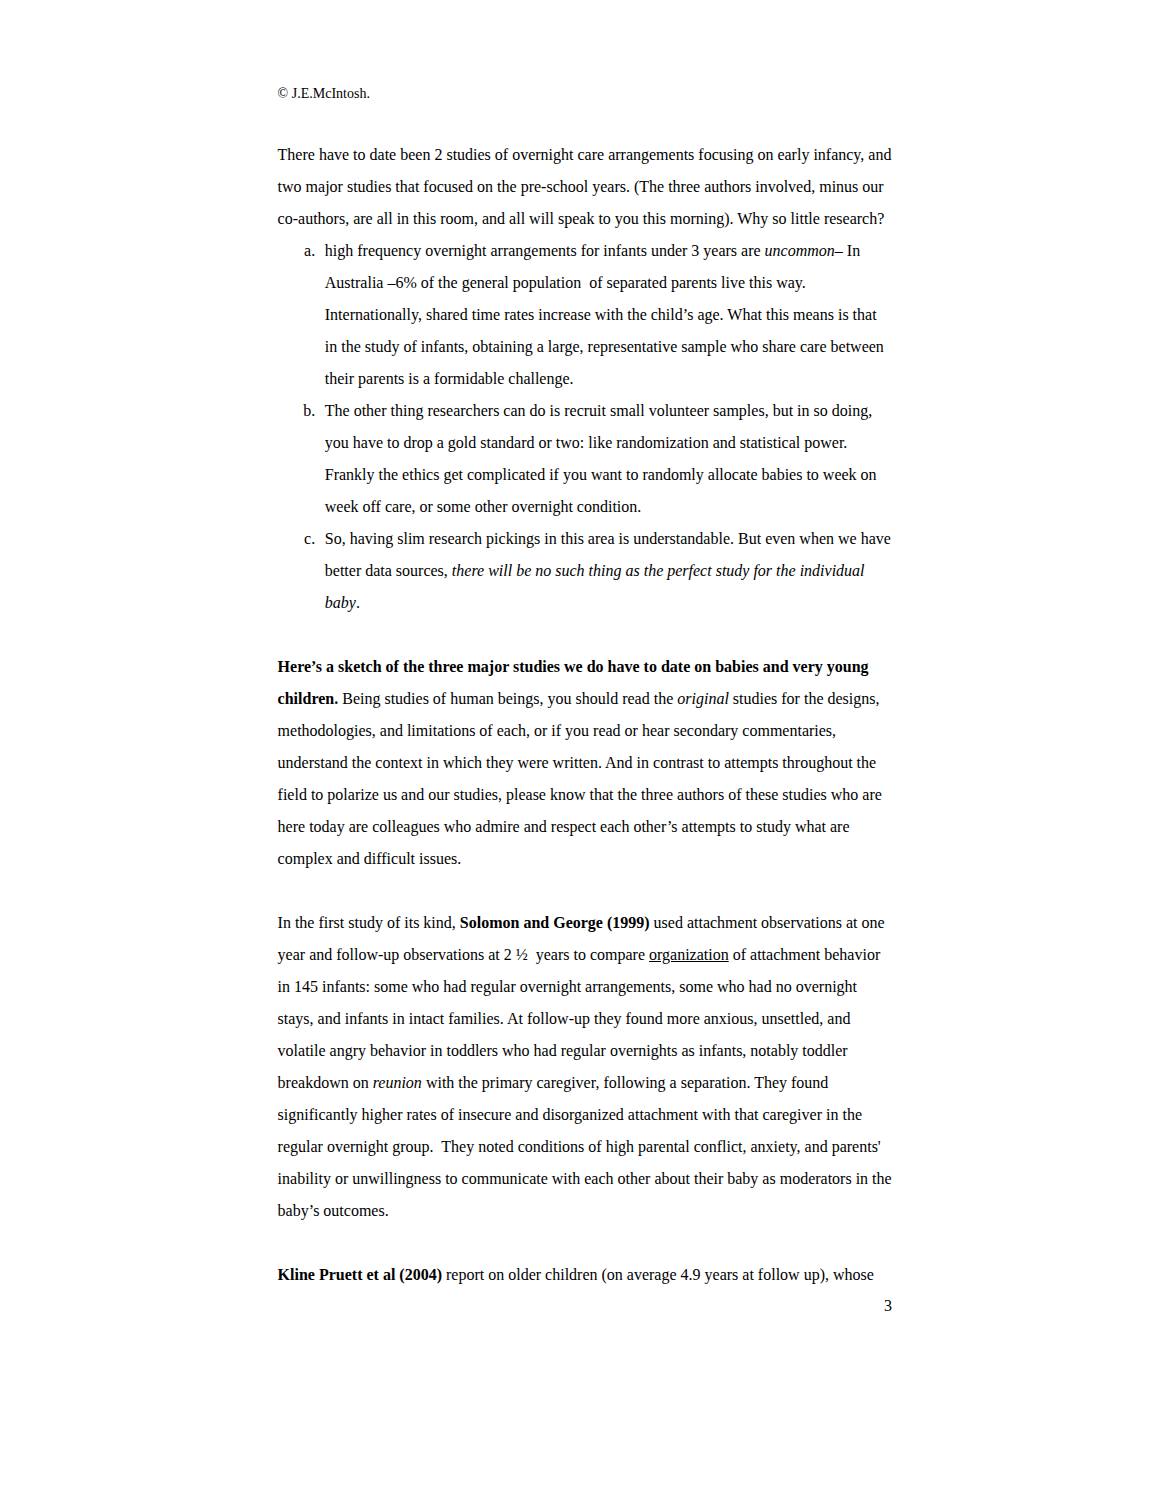© J.E.McIntosh.
There have to date been 2 studies of overnight care arrangements focusing on early infancy, and two major studies that focused on the pre-school years. (The three authors involved, minus our co-authors, are all in this room, and all will speak to you this morning). Why so little research?
high frequency overnight arrangements for infants under 3 years are uncommon– In Australia –6% of the general population of separated parents live this way. Internationally, shared time rates increase with the child’s age. What this means is that in the study of infants, obtaining a large, representative sample who share care between their parents is a formidable challenge.
The other thing researchers can do is recruit small volunteer samples, but in so doing, you have to drop a gold standard or two: like randomization and statistical power. Frankly the ethics get complicated if you want to randomly allocate babies to week on week off care, or some other overnight condition.
So, having slim research pickings in this area is understandable. But even when we have better data sources, there will be no such thing as the perfect study for the individual baby.
Here’s a sketch of the three major studies we do have to date on babies and very young children. Being studies of human beings, you should read the original studies for the designs, methodologies, and limitations of each, or if you read or hear secondary commentaries, understand the context in which they were written. And in contrast to attempts throughout the field to polarize us and our studies, please know that the three authors of these studies who are here today are colleagues who admire and respect each other’s attempts to study what are complex and difficult issues.
In the first study of its kind, Solomon and George (1999) used attachment observations at one year and follow-up observations at 2 ½ years to compare organization of attachment behavior in 145 infants: some who had regular overnight arrangements, some who had no overnight stays, and infants in intact families. At follow-up they found more anxious, unsettled, and volatile angry behavior in toddlers who had regular overnights as infants, notably toddler breakdown on reunion with the primary caregiver, following a separation. They found significantly higher rates of insecure and disorganized attachment with that caregiver in the regular overnight group. They noted conditions of high parental conflict, anxiety, and parents' inability or unwillingness to communicate with each other about their baby as moderators in the baby’s outcomes.
Kline Pruett et al (2004) report on older children (on average 4.9 years at follow up), whose
3